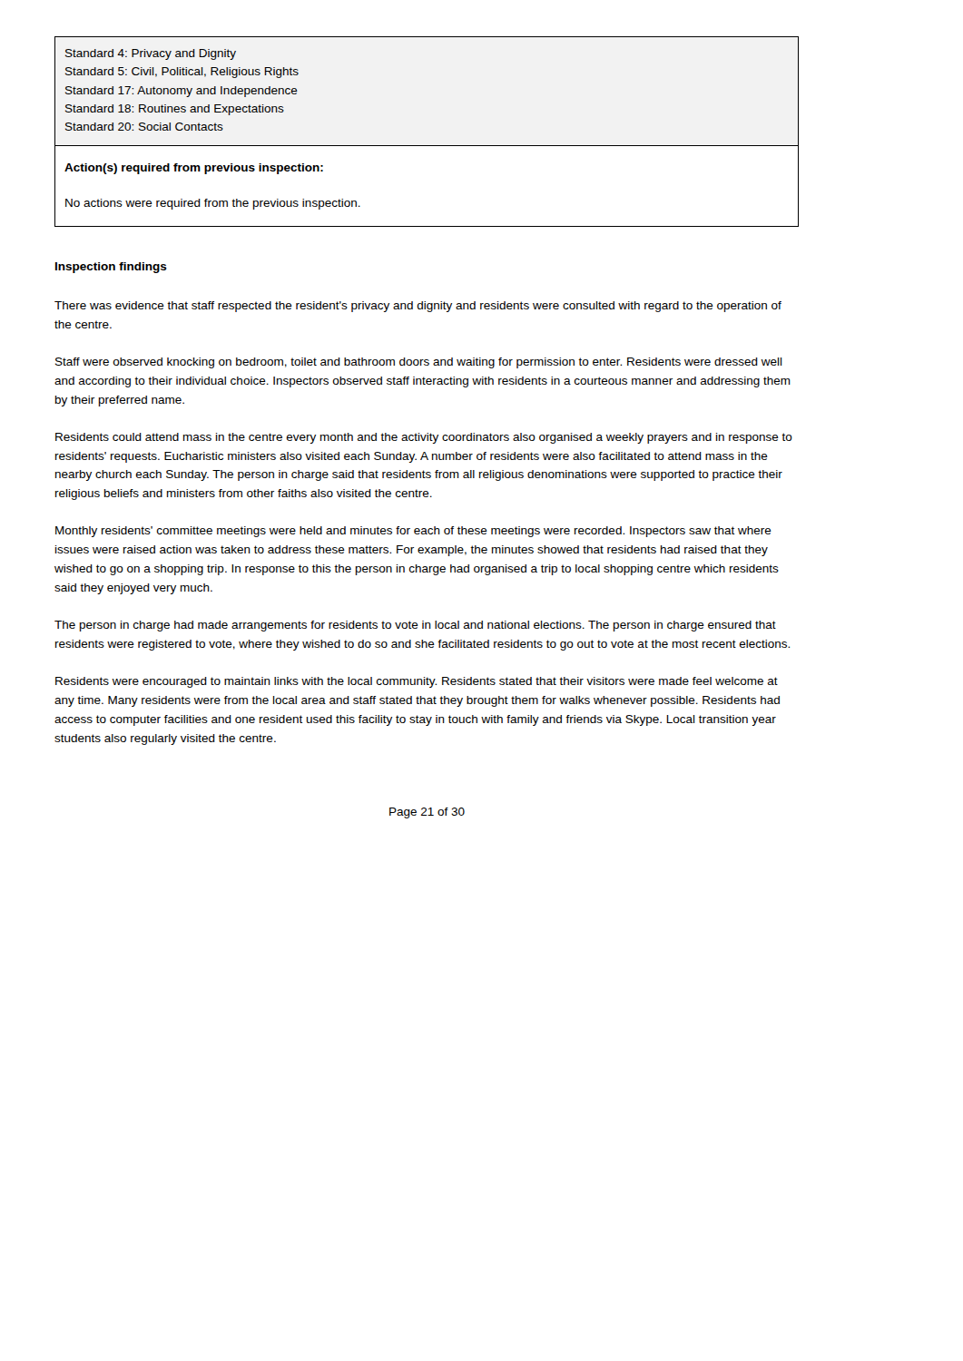Standard 4: Privacy and Dignity
Standard 5: Civil, Political, Religious Rights
Standard 17: Autonomy and Independence
Standard 18: Routines and Expectations
Standard 20: Social Contacts
Action(s) required from previous inspection:
No actions were required from the previous inspection.
Inspection findings
There was evidence that staff respected the resident's privacy and dignity and residents were consulted with regard to the operation of the centre.
Staff were observed knocking on bedroom, toilet and bathroom doors and waiting for permission to enter. Residents were dressed well and according to their individual choice. Inspectors observed staff interacting with residents in a courteous manner and addressing them by their preferred name.
Residents could attend mass in the centre every month and the activity coordinators also organised a weekly prayers and in response to residents' requests. Eucharistic ministers also visited each Sunday. A number of residents were also facilitated to attend mass in the nearby church each Sunday. The person in charge said that residents from all religious denominations were supported to practice their religious beliefs and ministers from other faiths also visited the centre.
Monthly residents' committee meetings were held and minutes for each of these meetings were recorded. Inspectors saw that where issues were raised action was taken to address these matters. For example, the minutes showed that residents had raised that they wished to go on a shopping trip. In response to this the person in charge had organised a trip to local shopping centre which residents said they enjoyed very much.
The person in charge had made arrangements for residents to vote in local and national elections. The person in charge ensured that residents were registered to vote, where they wished to do so and she facilitated residents to go out to vote at the most recent elections.
Residents were encouraged to maintain links with the local community. Residents stated that their visitors were made feel welcome at any time. Many residents were from the local area and staff stated that they brought them for walks whenever possible. Residents had access to computer facilities and one resident used this facility to stay in touch with family and friends via Skype. Local transition year students also regularly visited the centre.
Page 21 of 30